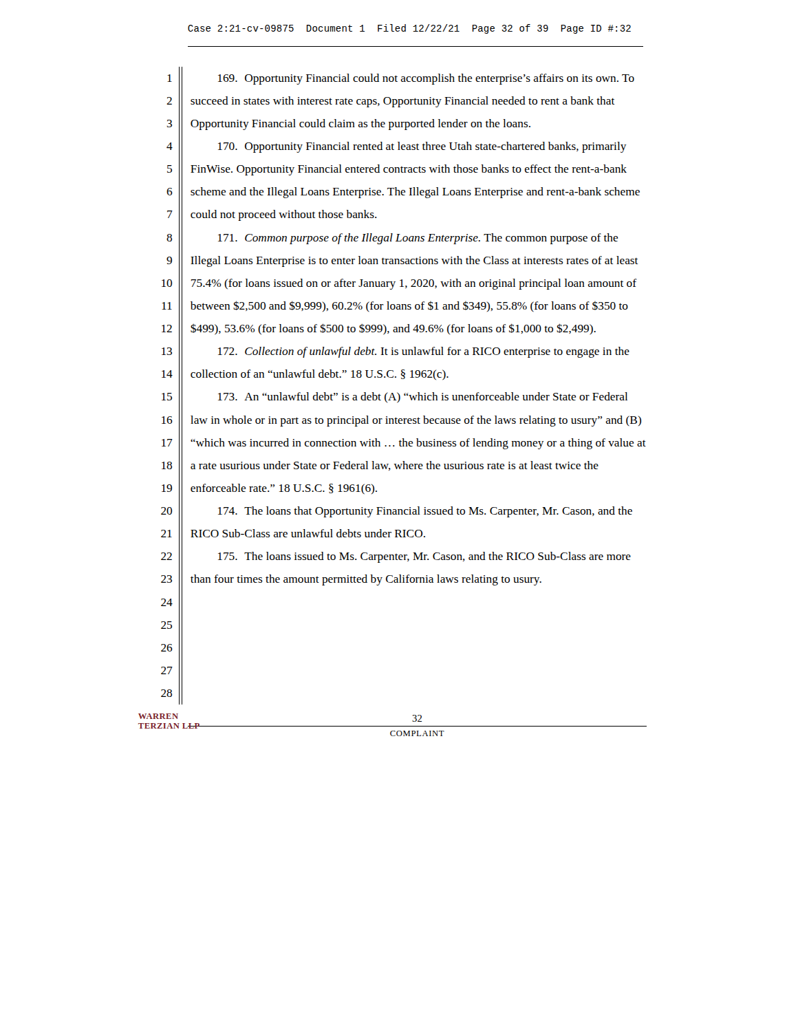Case 2:21-cv-09875 Document 1 Filed 12/22/21 Page 32 of 39 Page ID #:32
1
2
3
4
5
6
7
8
9
10
11
12
13
14
15
16
17
18
19
20
21
22
23
24
25
26
27
28
169. Opportunity Financial could not accomplish the enterprise’s affairs on its own. To succeed in states with interest rate caps, Opportunity Financial needed to rent a bank that Opportunity Financial could claim as the purported lender on the loans.
170. Opportunity Financial rented at least three Utah state-chartered banks, primarily FinWise. Opportunity Financial entered contracts with those banks to effect the rent-a-bank scheme and the Illegal Loans Enterprise. The Illegal Loans Enterprise and rent-a-bank scheme could not proceed without those banks.
171. Common purpose of the Illegal Loans Enterprise. The common purpose of the Illegal Loans Enterprise is to enter loan transactions with the Class at interests rates of at least 75.4% (for loans issued on or after January 1, 2020, with an original principal loan amount of between $2,500 and $9,999), 60.2% (for loans of $1 and $349), 55.8% (for loans of $350 to $499), 53.6% (for loans of $500 to $999), and 49.6% (for loans of $1,000 to $2,499).
172. Collection of unlawful debt. It is unlawful for a RICO enterprise to engage in the collection of an “unlawful debt.” 18 U.S.C. § 1962(c).
173. An “unlawful debt” is a debt (A) “which is unenforceable under State or Federal law in whole or in part as to principal or interest because of the laws relating to usury” and (B) “which was incurred in connection with … the business of lending money or a thing of value at a rate usurious under State or Federal law, where the usurious rate is at least twice the enforceable rate.” 18 U.S.C. § 1961(6).
174. The loans that Opportunity Financial issued to Ms. Carpenter, Mr. Cason, and the RICO Sub-Class are unlawful debts under RICO.
175. The loans issued to Ms. Carpenter, Mr. Cason, and the RICO Sub-Class are more than four times the amount permitted by California laws relating to usury.
32
COMPLAINT
WARREN TERZIAN LLP